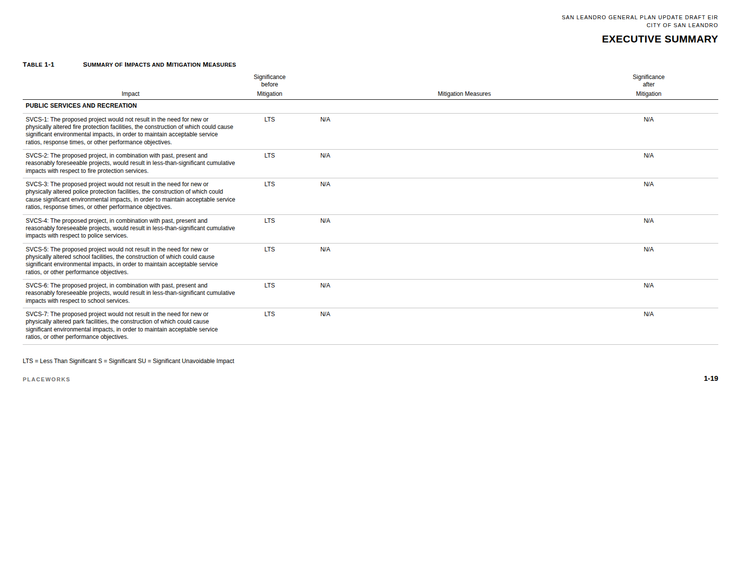SAN LEANDRO GENERAL PLAN UPDATE DRAFT EIR CITY OF SAN LEANDRO
EXECUTIVE SUMMARY
TABLE 1-1 SUMMARY OF IMPACTS AND MITIGATION MEASURES
| | Significance before | | | Significance after |
| --- | --- | --- | --- | --- |
| Impact | Mitigation | | Mitigation Measures | Mitigation |
| PUBLIC SERVICES AND RECREATION |
| SVCS-1: The proposed project would not result in the need for new or physically altered fire protection facilities, the construction of which could cause significant environmental impacts, in order to maintain acceptable service ratios, response times, or other performance objectives. | LTS | N/A | | N/A |
| SVCS-2: The proposed project, in combination with past, present and reasonably foreseeable projects, would result in less-than-significant cumulative impacts with respect to fire protection services. | LTS | N/A | | N/A |
| SVCS-3: The proposed project would not result in the need for new or physically altered police protection facilities, the construction of which could cause significant environmental impacts, in order to maintain acceptable service ratios, response times, or other performance objectives. | LTS | N/A | | N/A |
| SVCS-4: The proposed project, in combination with past, present and reasonably foreseeable projects, would result in less-than-significant cumulative impacts with respect to police services. | LTS | N/A | | N/A |
| SVCS-5: The proposed project would not result in the need for new or physically altered school facilities, the construction of which could cause significant environmental impacts, in order to maintain acceptable service ratios, or other performance objectives. | LTS | N/A | | N/A |
| SVCS-6: The proposed project, in combination with past, present and reasonably foreseeable projects, would result in less-than-significant cumulative impacts with respect to school services. | LTS | N/A | | N/A |
| SVCS-7: The proposed project would not result in the need for new or physically altered park facilities, the construction of which could cause significant environmental impacts, in order to maintain acceptable service ratios, or other performance objectives. | LTS | N/A | | N/A |
LTS = Less Than Significant S = Significant SU = Significant Unavoidable Impact
PLACEWORKS
1-19